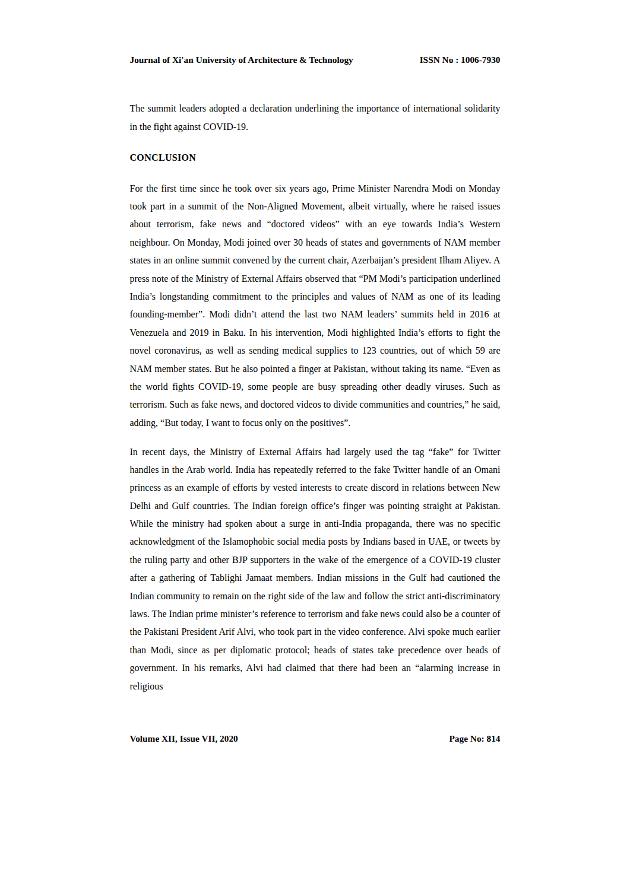Journal of Xi'an University of Architecture & Technology
ISSN No : 1006-7930
The summit leaders adopted a declaration underlining the importance of international solidarity in the fight against COVID-19.
CONCLUSION
For the first time since he took over six years ago, Prime Minister Narendra Modi on Monday took part in a summit of the Non-Aligned Movement, albeit virtually, where he raised issues about terrorism, fake news and “doctored videos” with an eye towards India’s Western neighbour. On Monday, Modi joined over 30 heads of states and governments of NAM member states in an online summit convened by the current chair, Azerbaijan’s president Ilham Aliyev. A press note of the Ministry of External Affairs observed that “PM Modi’s participation underlined India’s longstanding commitment to the principles and values of NAM as one of its leading founding-member”. Modi didn’t attend the last two NAM leaders’ summits held in 2016 at Venezuela and 2019 in Baku. In his intervention, Modi highlighted India’s efforts to fight the novel coronavirus, as well as sending medical supplies to 123 countries, out of which 59 are NAM member states. But he also pointed a finger at Pakistan, without taking its name. “Even as the world fights COVID-19, some people are busy spreading other deadly viruses. Such as terrorism. Such as fake news, and doctored videos to divide communities and countries,” he said, adding, “But today, I want to focus only on the positives”.
In recent days, the Ministry of External Affairs had largely used the tag “fake” for Twitter handles in the Arab world. India has repeatedly referred to the fake Twitter handle of an Omani princess as an example of efforts by vested interests to create discord in relations between New Delhi and Gulf countries. The Indian foreign office’s finger was pointing straight at Pakistan. While the ministry had spoken about a surge in anti-India propaganda, there was no specific acknowledgment of the Islamophobic social media posts by Indians based in UAE, or tweets by the ruling party and other BJP supporters in the wake of the emergence of a COVID-19 cluster after a gathering of Tablighi Jamaat members. Indian missions in the Gulf had cautioned the Indian community to remain on the right side of the law and follow the strict anti-discriminatory laws. The Indian prime minister’s reference to terrorism and fake news could also be a counter of the Pakistani President Arif Alvi, who took part in the video conference. Alvi spoke much earlier than Modi, since as per diplomatic protocol; heads of states take precedence over heads of government. In his remarks, Alvi had claimed that there had been an “alarming increase in religious
Volume XII, Issue VII, 2020
Page No: 814